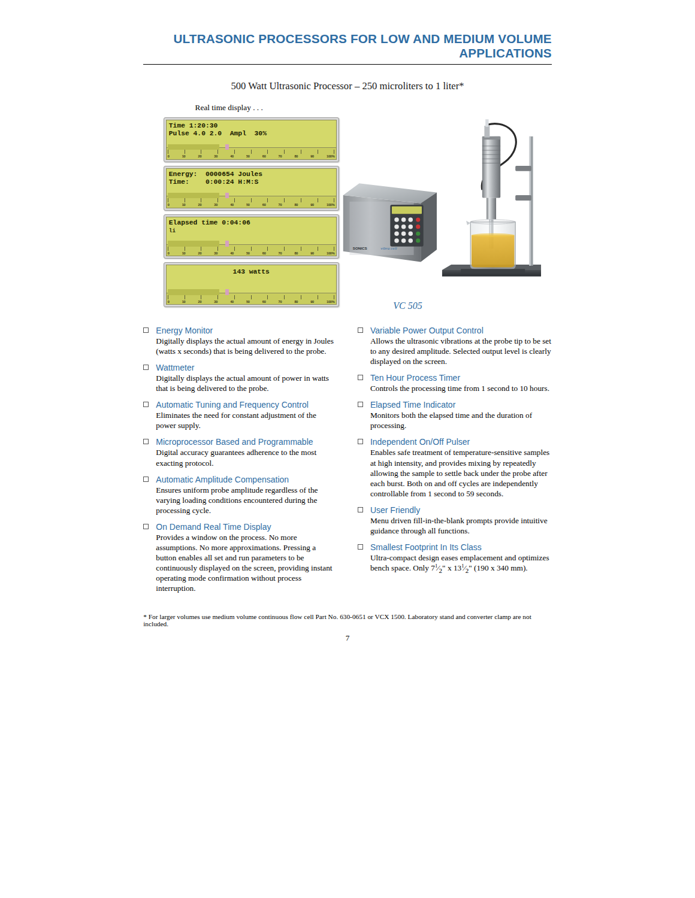ULTRASONIC PROCESSORS FOR LOW AND MEDIUM VOLUME APPLICATIONS
500 Watt Ultrasonic Processor – 250 microliters to 1 liter*
Real time display . . .
Time 1:20:30
Pulse 4.0 2.0 Ampl 30%
0102030405060708090100%
Energy: 0000654 Joules
Time: 0:00:24 H:M:S
0102030405060708090100%
Elapsed time 0:04:06
li
0102030405060708090100%
143 watts
0102030405060708090100%
SONICS vibra cell
VC 505
Energy Monitor
Digitally displays the actual amount of energy in Joules (watts x seconds) that is being delivered to the probe.
Wattmeter
Digitally displays the actual amount of power in watts that is being delivered to the probe.
Automatic Tuning and Frequency Control
Eliminates the need for constant adjustment of the power supply.
Microprocessor Based and Programmable
Digital accuracy guarantees adherence to the most exacting protocol.
Automatic Amplitude Compensation
Ensures uniform probe amplitude regardless of the varying loading conditions encountered during the processing cycle.
On Demand Real Time Display
Provides a window on the process. No more assumptions. No more approximations. Pressing a button enables all set and run parameters to be continuously displayed on the screen, providing instant operating mode confirmation without process interruption.
Variable Power Output Control
Allows the ultrasonic vibrations at the probe tip to be set to any desired amplitude. Selected output level is clearly displayed on the screen.
Ten Hour Process Timer
Controls the processing time from 1 second to 10 hours.
Elapsed Time Indicator
Monitors both the elapsed time and the duration of processing.
Independent On/Off Pulser
Enables safe treatment of temperature-sensitive samples at high intensity, and provides mixing by repeatedly allowing the sample to settle back under the probe after each burst. Both on and off cycles are independently controllable from 1 second to 59 seconds.
User Friendly
Menu driven fill-in-the-blank prompts provide intuitive guidance through all functions.
Smallest Footprint In Its Class
Ultra-compact design eases emplacement and optimizes bench space. Only 71⁄2" x 131⁄2" (190 x 340 mm).
* For larger volumes use medium volume continuous flow cell Part No. 630-0651 or VCX 1500. Laboratory stand and converter clamp are not included.
7